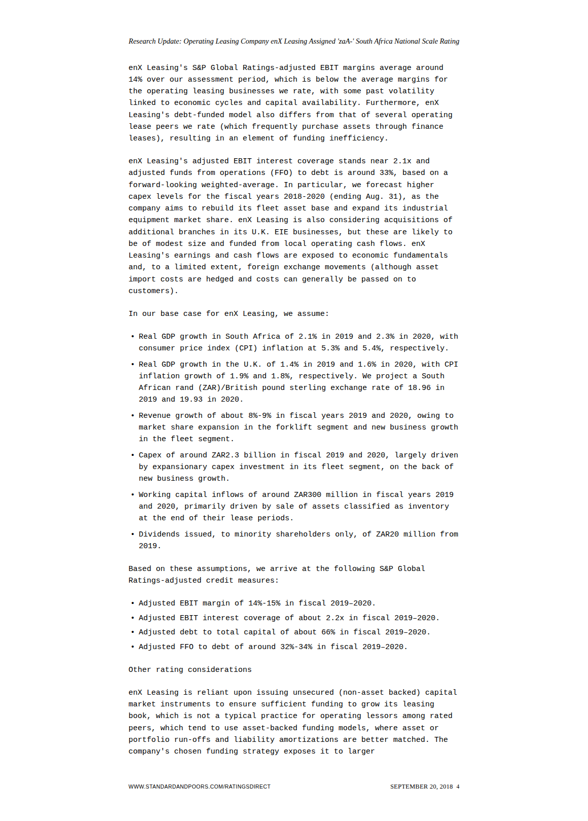Research Update: Operating Leasing Company enX Leasing Assigned 'zaA-' South Africa National Scale Rating
enX Leasing's S&P Global Ratings-adjusted EBIT margins average around 14% over our assessment period, which is below the average margins for the operating leasing businesses we rate, with some past volatility linked to economic cycles and capital availability. Furthermore, enX Leasing's debt-funded model also differs from that of several operating lease peers we rate (which frequently purchase assets through finance leases), resulting in an element of funding inefficiency.
enX Leasing's adjusted EBIT interest coverage stands near 2.1x and adjusted funds from operations (FFO) to debt is around 33%, based on a forward-looking weighted-average. In particular, we forecast higher capex levels for the fiscal years 2018-2020 (ending Aug. 31), as the company aims to rebuild its fleet asset base and expand its industrial equipment market share. enX Leasing is also considering acquisitions of additional branches in its U.K. EIE businesses, but these are likely to be of modest size and funded from local operating cash flows. enX Leasing's earnings and cash flows are exposed to economic fundamentals and, to a limited extent, foreign exchange movements (although asset import costs are hedged and costs can generally be passed on to customers).
In our base case for enX Leasing, we assume:
Real GDP growth in South Africa of 2.1% in 2019 and 2.3% in 2020, with consumer price index (CPI) inflation at 5.3% and 5.4%, respectively.
Real GDP growth in the U.K. of 1.4% in 2019 and 1.6% in 2020, with CPI inflation growth of 1.9% and 1.8%, respectively. We project a South African rand (ZAR)/British pound sterling exchange rate of 18.96 in 2019 and 19.93 in 2020.
Revenue growth of about 8%-9% in fiscal years 2019 and 2020, owing to market share expansion in the forklift segment and new business growth in the fleet segment.
Capex of around ZAR2.3 billion in fiscal 2019 and 2020, largely driven by expansionary capex investment in its fleet segment, on the back of new business growth.
Working capital inflows of around ZAR300 million in fiscal years 2019 and 2020, primarily driven by sale of assets classified as inventory at the end of their lease periods.
Dividends issued, to minority shareholders only, of ZAR20 million from 2019.
Based on these assumptions, we arrive at the following S&P Global Ratings-adjusted credit measures:
Adjusted EBIT margin of 14%-15% in fiscal 2019–2020.
Adjusted EBIT interest coverage of about 2.2x in fiscal 2019–2020.
Adjusted debt to total capital of about 66% in fiscal 2019–2020.
Adjusted FFO to debt of around 32%-34% in fiscal 2019–2020.
Other rating considerations
enX Leasing is reliant upon issuing unsecured (non-asset backed) capital market instruments to ensure sufficient funding to grow its leasing book, which is not a typical practice for operating lessors among rated peers, which tend to use asset-backed funding models, where asset or portfolio run-offs and liability amortizations are better matched. The company's chosen funding strategy exposes it to larger
WWW.STANDARDANDPOORS.COM/RATINGSDIRECT
SEPTEMBER 20, 20184